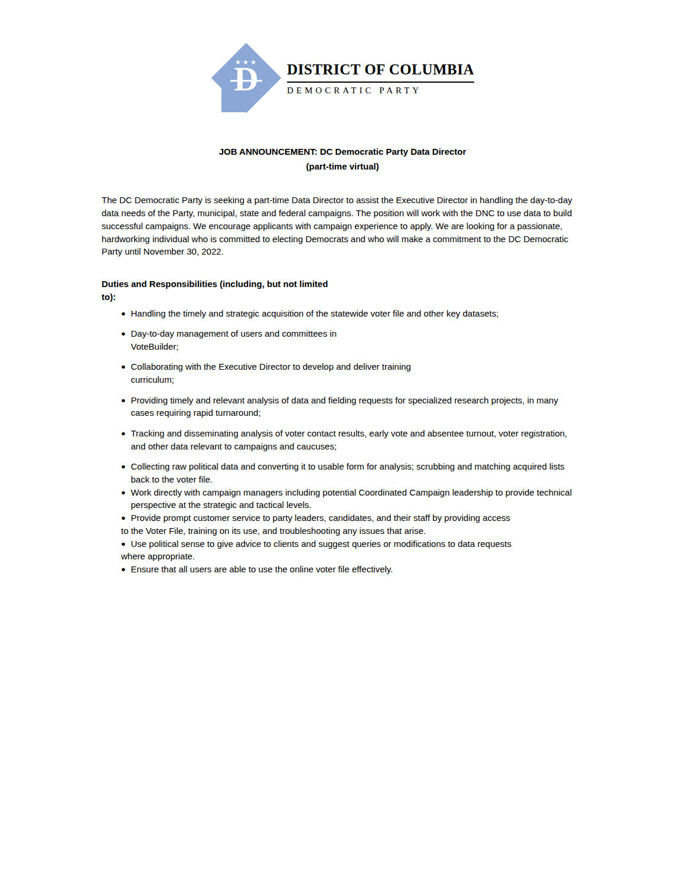★★★ D
DISTRICT OF COLUMBIA DEMOCRATIC PARTY
JOB ANNOUNCEMENT: DC Democratic Party Data Director
(part-time virtual)
The DC Democratic Party is seeking a part-time Data Director to assist the Executive Director in handling the day-to-day data needs of the Party, municipal, state and federal campaigns. The position will work with the DNC to use data to build successful campaigns. We encourage applicants with campaign experience to apply. We are looking for a passionate, hardworking individual who is committed to electing Democrats and who will make a commitment to the DC Democratic Party until November 30, 2022.
Duties and Responsibilities (including, but not limited to):
Handling the timely and strategic acquisition of the statewide voter file and other key datasets;
Day-to-day management of users and committees in
VoteBuilder;
Collaborating with the Executive Director to develop and deliver training
curriculum;
Providing timely and relevant analysis of data and fielding requests for specialized research projects, in many cases requiring rapid turnaround;
Tracking and disseminating analysis of voter contact results, early vote and absentee turnout, voter registration, and other data relevant to campaigns and caucuses;
Collecting raw political data and converting it to usable form for analysis; scrubbing and matching acquired lists back to the voter file.
Work directly with campaign managers including potential Coordinated Campaign leadership to provide technical perspective at the strategic and tactical levels.
Provide prompt customer service to party leaders, candidates, and their staff by providing access to the Voter File, training on its use, and troubleshooting any issues that arise.
Use political sense to give advice to clients and suggest queries or modifications to data requests where appropriate.
Ensure that all users are able to use the online voter file effectively.